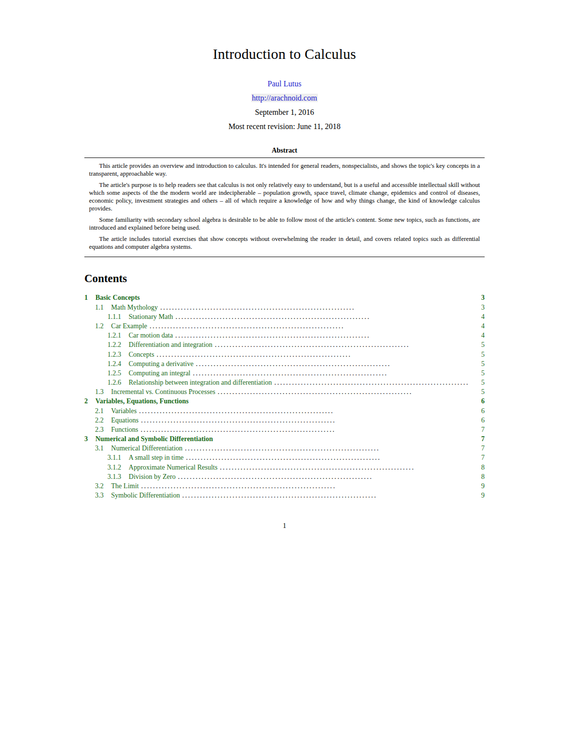Introduction to Calculus
Paul Lutus
http://arachnoid.com
September 1, 2016
Most recent revision: June 11, 2018
Abstract
This article provides an overview and introduction to calculus. It's intended for general readers, nonspecialists, and shows the topic's key concepts in a transparent, approachable way.
The article's purpose is to help readers see that calculus is not only relatively easy to understand, but is a useful and accessible intellectual skill without which some aspects of the the modern world are indecipherable – population growth, space travel, climate change, epidemics and control of diseases, economic policy, investment strategies and others – all of which require a knowledge of how and why things change, the kind of knowledge calculus provides.
Some familiarity with secondary school algebra is desirable to be able to follow most of the article's content. Some new topics, such as functions, are introduced and explained before being used.
The article includes tutorial exercises that show concepts without overwhelming the reader in detail, and covers related topics such as differential equations and computer algebra systems.
Contents
1 Basic Concepts .................................................. 3
1.1 Math Mythology .................................................................. 3
1.1.1 Stationary Math .................................................................. 4
1.2 Car Example .................................................................. 4
1.2.1 Car motion data .................................................................. 4
1.2.2 Differentiation and integration .................................................................. 5
1.2.3 Concepts .................................................................. 5
1.2.4 Computing a derivative .................................................................. 5
1.2.5 Computing an integral .................................................................. 5
1.2.6 Relationship between integration and differentiation .................................................................. 5
1.3 Incremental vs. Continuous Processes .................................................................. 5
2 Variables, Equations, Functions .................................................. 6
2.1 Variables .................................................................. 6
2.2 Equations .................................................................. 6
2.3 Functions .................................................................. 7
3 Numerical and Symbolic Differentiation .................................................. 7
3.1 Numerical Differentiation .................................................................. 7
3.1.1 A small step in time .................................................................. 7
3.1.2 Approximate Numerical Results .................................................................. 8
3.1.3 Division by Zero .................................................................. 8
3.2 The Limit .................................................................. 9
3.3 Symbolic Differentiation .................................................................. 9
1